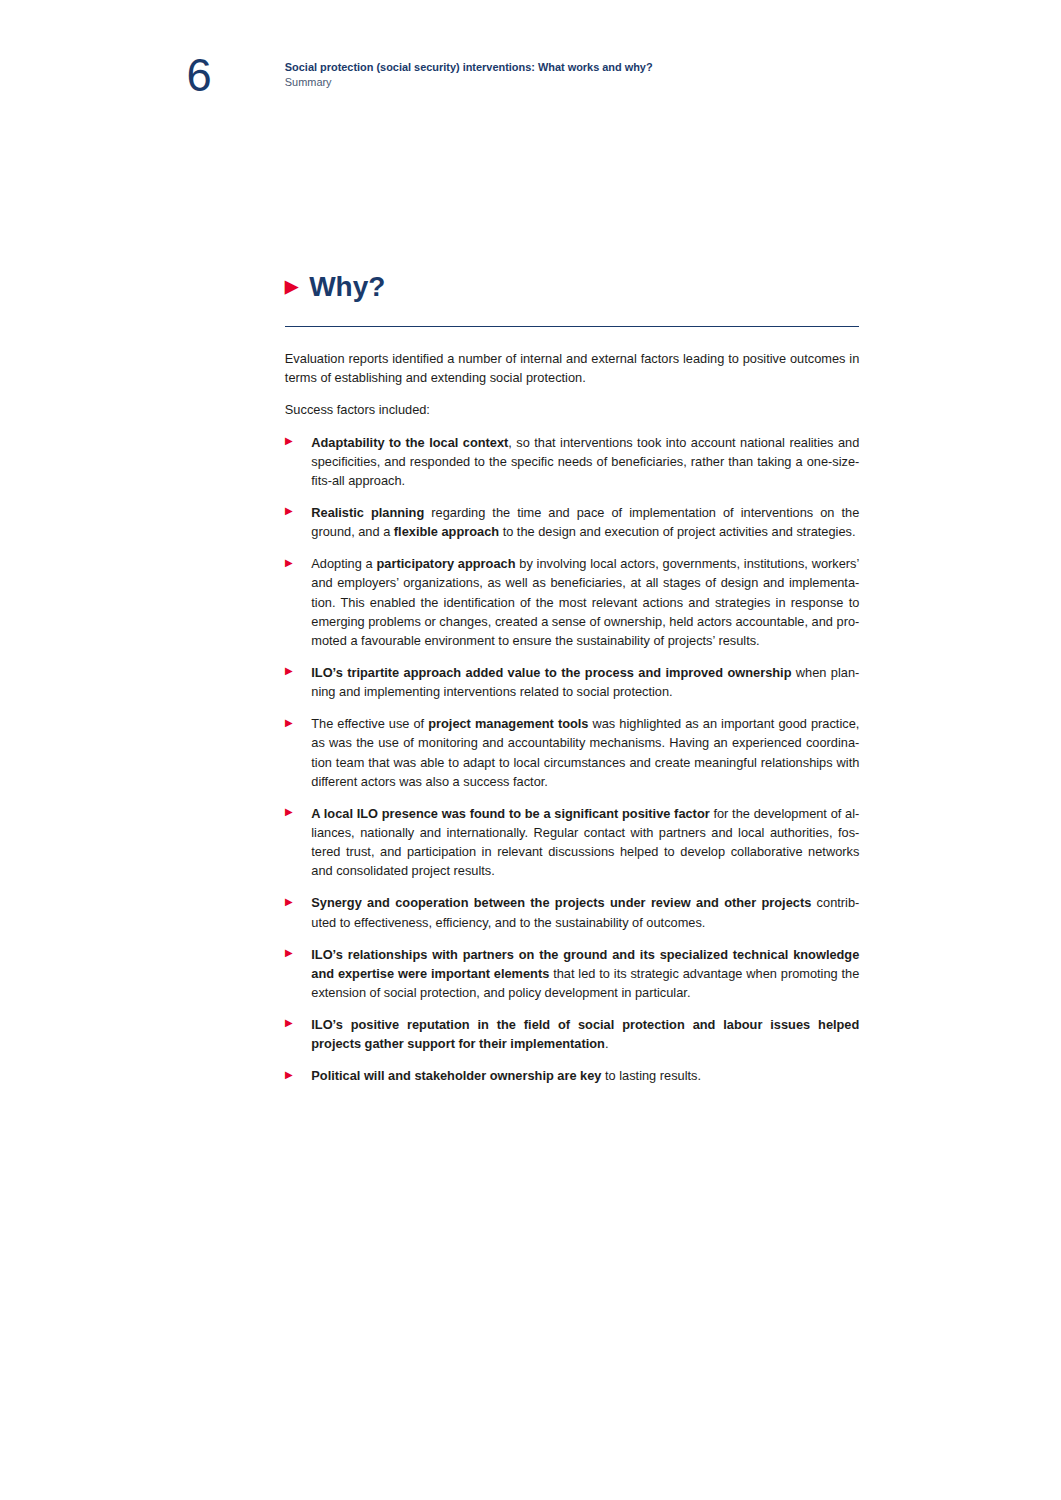6
Social protection (social security) interventions: What works and why?
Summary
▶Why?
Evaluation reports identified a number of internal and external factors leading to positive outcomes in terms of establishing and extending social protection.
Success factors included:
Adaptability to the local context, so that interventions took into account national realities and specificities, and responded to the specific needs of beneficiaries, rather than taking a one-size-fits-all approach.
Realistic planning regarding the time and pace of implementation of interventions on the ground, and a flexible approach to the design and execution of project activities and strategies.
Adopting a participatory approach by involving local actors, governments, institutions, workers’ and employers’ organizations, as well as beneficiaries, at all stages of design and implementation. This enabled the identification of the most relevant actions and strategies in response to emerging problems or changes, created a sense of ownership, held actors accountable, and promoted a favourable environment to ensure the sustainability of projects’ results.
ILO’s tripartite approach added value to the process and improved ownership when planning and implementing interventions related to social protection.
The effective use of project management tools was highlighted as an important good practice, as was the use of monitoring and accountability mechanisms. Having an experienced coordination team that was able to adapt to local circumstances and create meaningful relationships with different actors was also a success factor.
A local ILO presence was found to be a significant positive factor for the development of alliances, nationally and internationally. Regular contact with partners and local authorities, fostered trust, and participation in relevant discussions helped to develop collaborative networks and consolidated project results.
Synergy and cooperation between the projects under review and other projects contributed to effectiveness, efficiency, and to the sustainability of outcomes.
ILO’s relationships with partners on the ground and its specialized technical knowledge and expertise were important elements that led to its strategic advantage when promoting the extension of social protection, and policy development in particular.
ILO’s positive reputation in the field of social protection and labour issues helped projects gather support for their implementation.
Political will and stakeholder ownership are key to lasting results.